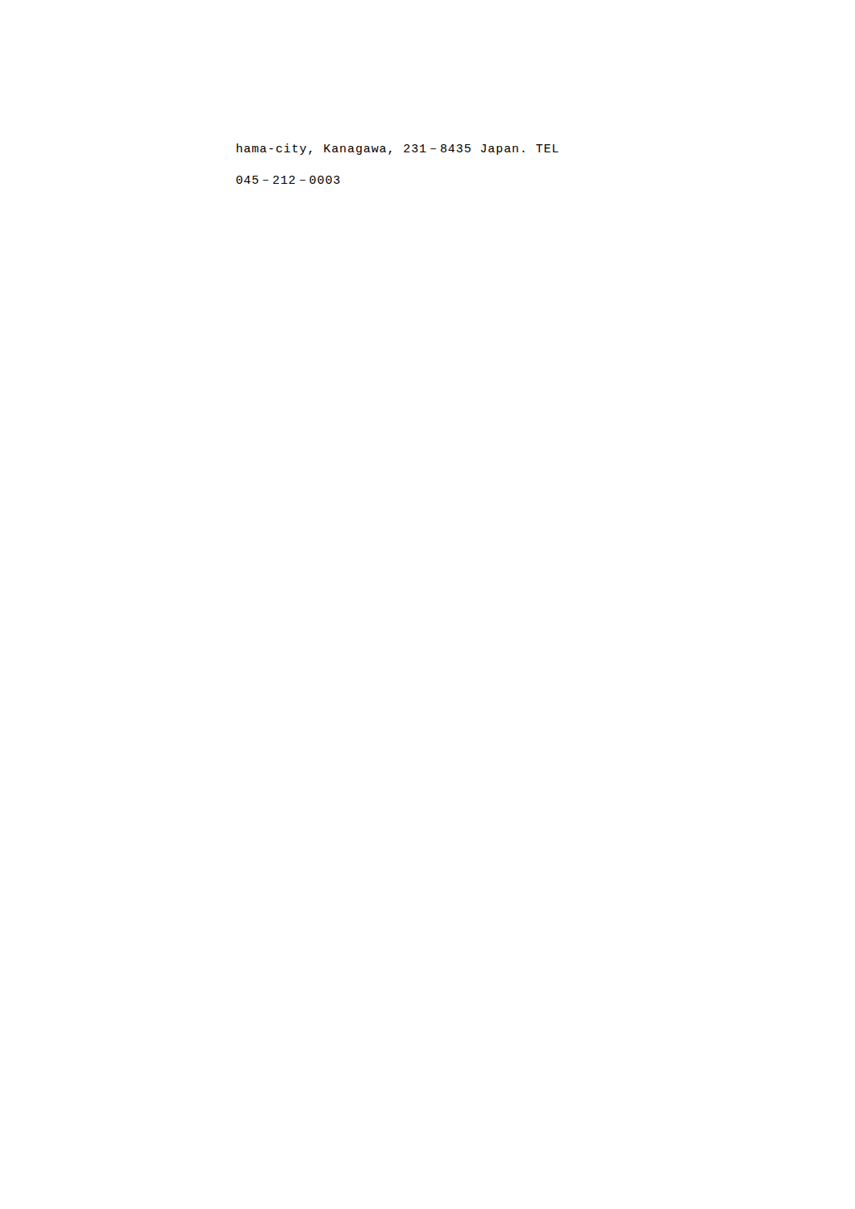hama-city, Kanagawa, 231－8435 Japan. TEL
045－212－0003